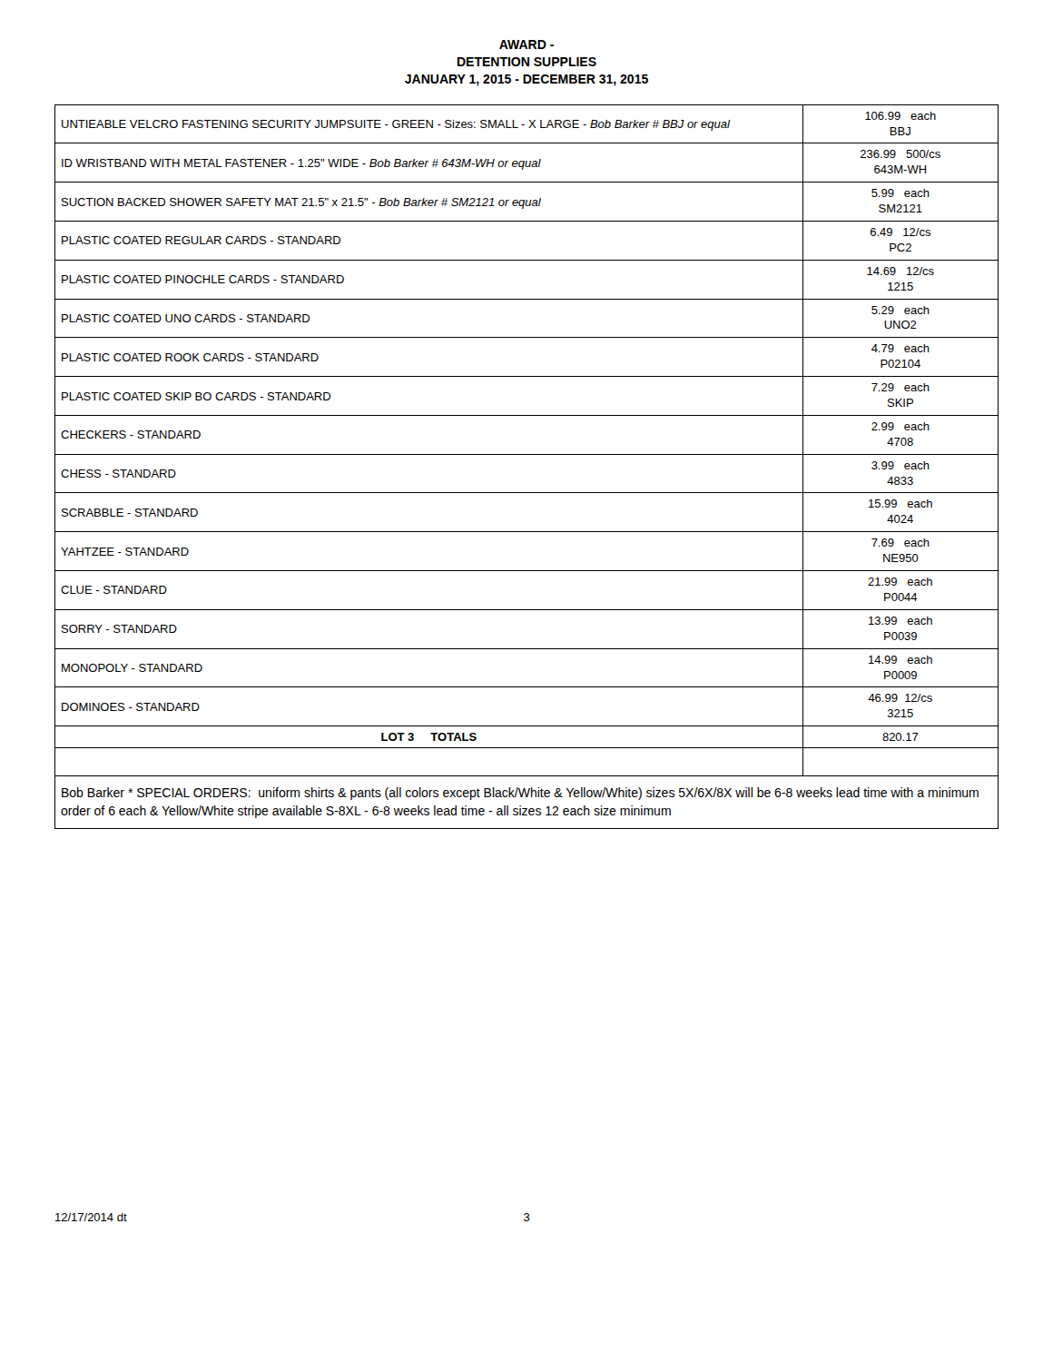AWARD -
DETENTION SUPPLIES
JANUARY 1, 2015 - DECEMBER 31, 2015
| UNTIEABLE VELCRO FASTENING SECURITY JUMPSUITE - GREEN - Sizes: SMALL - X LARGE - Bob Barker # BBJ or equal | 106.99 each BBJ |
| ID WRISTBAND WITH METAL FASTENER - 1.25" WIDE - Bob Barker # 643M-WH or equal | 236.99 500/cs 643M-WH |
| SUCTION BACKED SHOWER SAFETY MAT 21.5" x 21.5" - Bob Barker # SM2121 or equal | 5.99 each SM2121 |
| PLASTIC COATED REGULAR CARDS - STANDARD | 6.49 12/cs PC2 |
| PLASTIC COATED PINOCHLE CARDS - STANDARD | 14.69 12/cs 1215 |
| PLASTIC COATED UNO CARDS - STANDARD | 5.29 each UNO2 |
| PLASTIC COATED ROOK CARDS - STANDARD | 4.79 each P02104 |
| PLASTIC COATED SKIP BO CARDS - STANDARD | 7.29 each SKIP |
| CHECKERS - STANDARD | 2.99 each 4708 |
| CHESS - STANDARD | 3.99 each 4833 |
| SCRABBLE - STANDARD | 15.99 each 4024 |
| YAHTZEE - STANDARD | 7.69 each NE950 |
| CLUE - STANDARD | 21.99 each P0044 |
| SORRY - STANDARD | 13.99 each P0039 |
| MONOPOLY - STANDARD | 14.99 each P0009 |
| DOMINOES - STANDARD | 46.99 12/cs 3215 |
| LOT 3 TOTALS | 820.17 |
| Bob Barker * SPECIAL ORDERS: uniform shirts & pants (all colors except Black/White & Yellow/White) sizes 5X/6X/8X will be 6-8 weeks lead time with a minimum order of 6 each & Yellow/White stripe available S-8XL - 6-8 weeks lead time - all sizes 12 each size minimum |
12/17/2014 dt
3